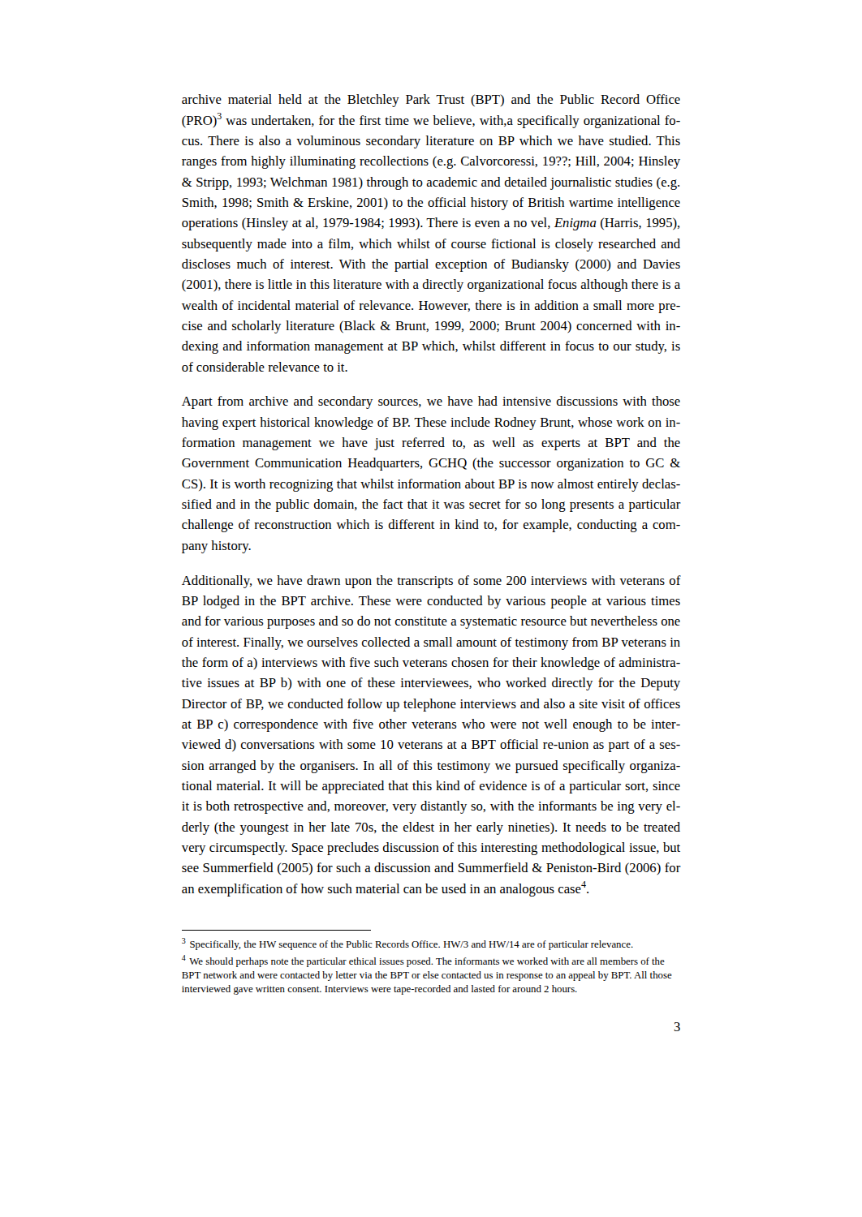archive material held at the Bletchley Park Trust (BPT) and the Public Record Office (PRO)3 was undertaken, for the first time we believe, with,a specifically organizational focus. There is also a voluminous secondary literature on BP which we have studied. This ranges from highly illuminating recollections (e.g. Calvorcoressi, 19??; Hill, 2004; Hinsley & Stripp, 1993; Welchman 1981) through to academic and detailed journalistic studies (e.g. Smith, 1998; Smith & Erskine, 2001) to the official history of British wartime intelligence operations (Hinsley at al, 1979-1984; 1993). There is even a no vel, Enigma (Harris, 1995), subsequently made into a film, which whilst of course fictional is closely researched and discloses much of interest. With the partial exception of Budiansky (2000) and Davies (2001), there is little in this literature with a directly organizational focus although there is a wealth of incidental material of relevance. However, there is in addition a small more precise and scholarly literature (Black & Brunt, 1999, 2000; Brunt 2004) concerned with indexing and information management at BP which, whilst different in focus to our study, is of considerable relevance to it.
Apart from archive and secondary sources, we have had intensive discussions with those having expert historical knowledge of BP. These include Rodney Brunt, whose work on information management we have just referred to, as well as experts at BPT and the Government Communication Headquarters, GCHQ (the successor organization to GC & CS). It is worth recognizing that whilst information about BP is now almost entirely declassified and in the public domain, the fact that it was secret for so long presents a particular challenge of reconstruction which is different in kind to, for example, conducting a company history.
Additionally, we have drawn upon the transcripts of some 200 interviews with veterans of BP lodged in the BPT archive. These were conducted by various people at various times and for various purposes and so do not constitute a systematic resource but nevertheless one of interest. Finally, we ourselves collected a small amount of testimony from BP veterans in the form of a) interviews with five such veterans chosen for their knowledge of administrative issues at BP b) with one of these interviewees, who worked directly for the Deputy Director of BP, we conducted follow up telephone interviews and also a site visit of offices at BP c) correspondence with five other veterans who were not well enough to be interviewed d) conversations with some 10 veterans at a BPT official re-union as part of a session arranged by the organisers. In all of this testimony we pursued specifically organizational material. It will be appreciated that this kind of evidence is of a particular sort, since it is both retrospective and, moreover, very distantly so, with the informants be ing very elderly (the youngest in her late 70s, the eldest in her early nineties). It needs to be treated very circumspectly. Space precludes discussion of this interesting methodological issue, but see Summerfield (2005) for such a discussion and Summerfield & Peniston-Bird (2006) for an exemplification of how such material can be used in an analogous case4.
3 Specifically, the HW sequence of the Public Records Office. HW/3 and HW/14 are of particular relevance.
4 We should perhaps note the particular ethical issues posed. The informants we worked with are all members of the BPT network and were contacted by letter via the BPT or else contacted us in response to an appeal by BPT. All those interviewed gave written consent. Interviews were tape-recorded and lasted for around 2 hours.
3